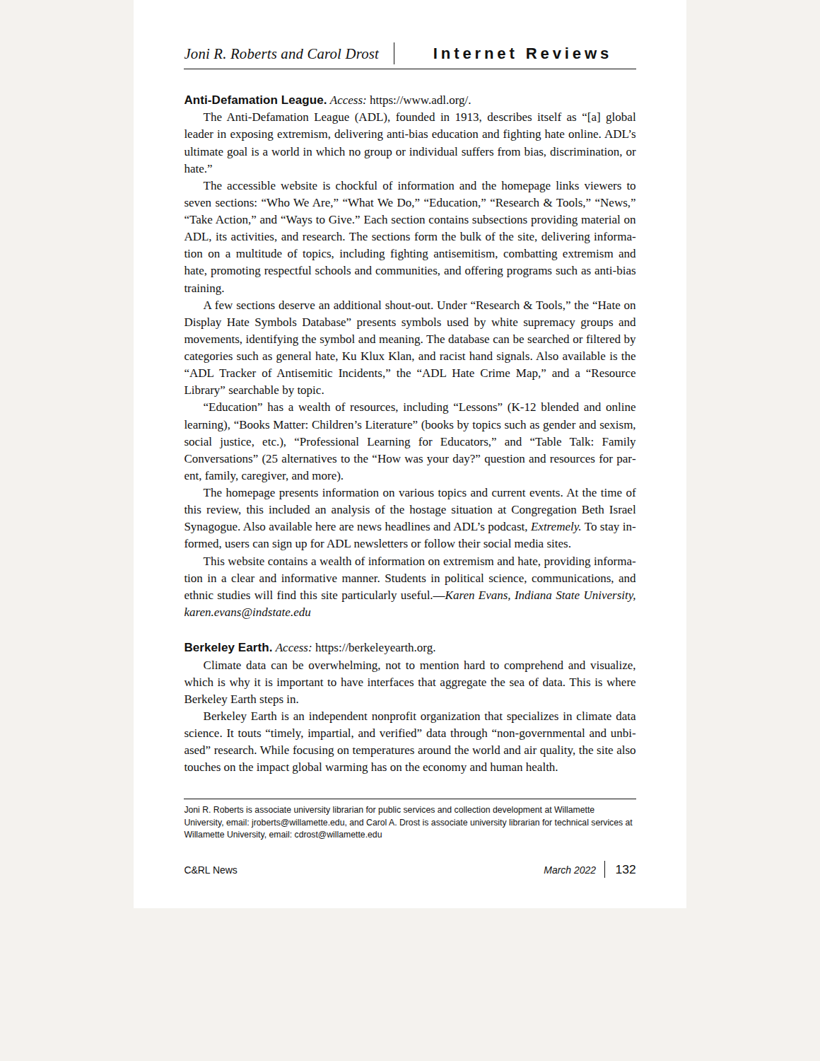Joni R. Roberts and Carol Drost
Internet Reviews
Anti-Defamation League.
Access: https://www.adl.org/.
The Anti-Defamation League (ADL), founded in 1913, describes itself as “[a] global leader in exposing extremism, delivering anti-bias education and fighting hate online. ADL’s ultimate goal is a world in which no group or individual suffers from bias, discrimination, or hate.”
The accessible website is chockful of information and the homepage links viewers to seven sections: “Who We Are,” “What We Do,” “Education,” “Research & Tools,” “News,” “Take Action,” and “Ways to Give.” Each section contains subsections providing material on ADL, its activities, and research. The sections form the bulk of the site, delivering information on a multitude of topics, including fighting antisemitism, combatting extremism and hate, promoting respectful schools and communities, and offering programs such as anti-bias training.
A few sections deserve an additional shout-out. Under “Research & Tools,” the “Hate on Display Hate Symbols Database” presents symbols used by white supremacy groups and movements, identifying the symbol and meaning. The database can be searched or filtered by categories such as general hate, Ku Klux Klan, and racist hand signals. Also available is the “ADL Tracker of Antisemitic Incidents,” the “ADL Hate Crime Map,” and a “Resource Library” searchable by topic.
“Education” has a wealth of resources, including “Lessons” (K-12 blended and online learning), “Books Matter: Children’s Literature” (books by topics such as gender and sexism, social justice, etc.), “Professional Learning for Educators,” and “Table Talk: Family Conversations” (25 alternatives to the “How was your day?” question and resources for parent, family, caregiver, and more).
The homepage presents information on various topics and current events. At the time of this review, this included an analysis of the hostage situation at Congregation Beth Israel Synagogue. Also available here are news headlines and ADL’s podcast, Extremely. To stay informed, users can sign up for ADL newsletters or follow their social media sites.
This website contains a wealth of information on extremism and hate, providing information in a clear and informative manner. Students in political science, communications, and ethnic studies will find this site particularly useful.—Karen Evans, Indiana State University, karen.evans@indstate.edu
Berkeley Earth.
Access: https://berkeleyearth.org.
Climate data can be overwhelming, not to mention hard to comprehend and visualize, which is why it is important to have interfaces that aggregate the sea of data. This is where Berkeley Earth steps in.
Berkeley Earth is an independent nonprofit organization that specializes in climate data science. It touts “timely, impartial, and verified” data through “non-governmental and unbiased” research. While focusing on temperatures around the world and air quality, the site also touches on the impact global warming has on the economy and human health.
Joni R. Roberts is associate university librarian for public services and collection development at Willamette University, email: jroberts@willamette.edu, and Carol A. Drost is associate university librarian for technical services at Willamette University, email: cdrost@willamette.edu
C&RL News
March 2022 132